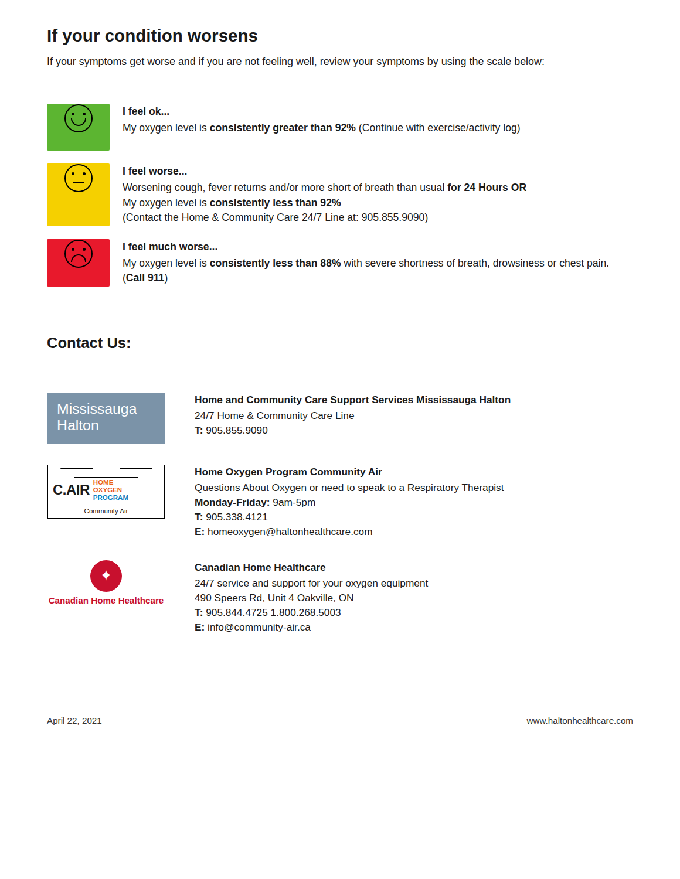If your condition worsens
If your symptoms get worse and if you are not feeling well, review your symptoms by using the scale below:
| | I feel ok... My oxygen level is consistently greater than 92% (Continue with exercise/activity log) |
| | I feel worse... Worsening cough, fever returns and/or more short of breath than usual for 24 Hours OR My oxygen level is consistently less than 92% (Contact the Home & Community Care 24/7 Line at: 905.855.9090) |
| | I feel much worse... My oxygen level is consistently less than 88% with severe shortness of breath, drowsiness or chest pain. ( Call 911 ) |
Contact Us:
| Mississauga Halton | Home and Community Care Support Services Mississauga Halton 24/7 Home & Community Care Line T: 905.855.9090 |
| C.AIR Home Oxygen Program Community Air | Home Oxygen Program Community Air Questions About Oxygen or need to speak to a Respiratory Therapist Monday-Friday: 9am-5pm T: 905.338.4121 E: homeoxygen@haltonhealthcare.com |
| Canadian Home Healthcare | Canadian Home Healthcare 24/7 service and support for your oxygen equipment 490 Speers Rd, Unit 4 Oakville, ON T: 905.844.4725 1.800.268.5003 E: info@community-air.ca |
April 22, 2021 www.haltonhealthcare.com